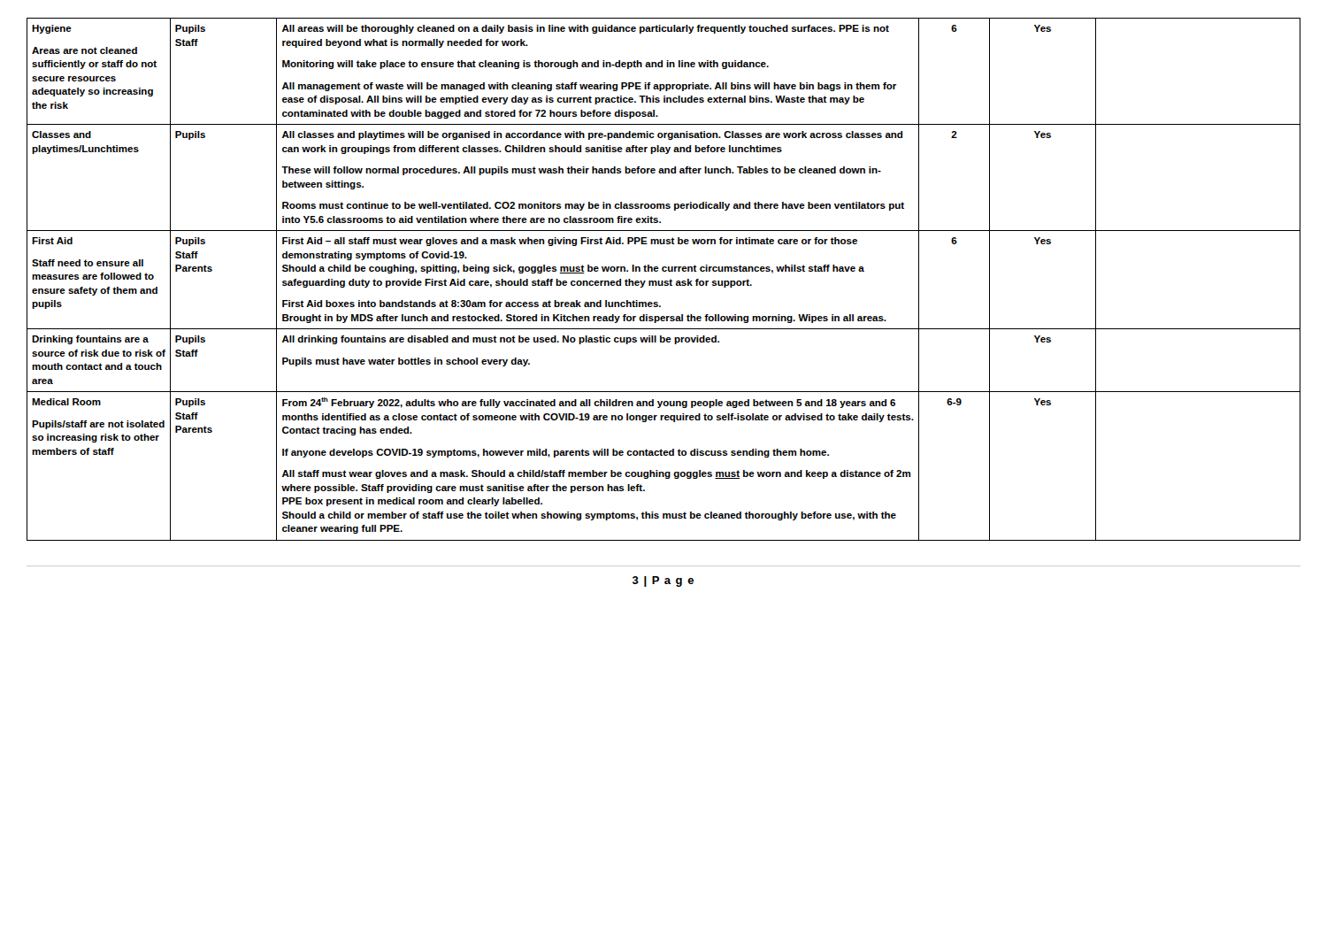| Hygiene Areas are not cleaned sufficiently or staff do not secure resources adequately so increasing the risk | Pupils Staff | All areas will be thoroughly cleaned on a daily basis in line with guidance particularly frequently touched surfaces. PPE is not required beyond what is normally needed for work. Monitoring will take place to ensure that cleaning is thorough and in-depth and in line with guidance. All management of waste will be managed with cleaning staff wearing PPE if appropriate. All bins will have bin bags in them for ease of disposal. All bins will be emptied every day as is current practice. This includes external bins. Waste that may be contaminated with be double bagged and stored for 72 hours before disposal. | 6 | Yes | |
| Classes and playtimes/Lunchtimes | Pupils | All classes and playtimes will be organised in accordance with pre-pandemic organisation. Classes are work across classes and can work in groupings from different classes. Children should sanitise after play and before lunchtimes These will follow normal procedures. All pupils must wash their hands before and after lunch. Tables to be cleaned down in-between sittings. Rooms must continue to be well-ventilated. CO2 monitors may be in classrooms periodically and there have been ventilators put into Y5.6 classrooms to aid ventilation where there are no classroom fire exits. | 2 | Yes | |
| First Aid Staff need to ensure all measures are followed to ensure safety of them and pupils | Pupils Staff Parents | First Aid – all staff must wear gloves and a mask when giving First Aid. PPE must be worn for intimate care or for those demonstrating symptoms of Covid-19. Should a child be coughing, spitting, being sick, goggles must be worn. In the current circumstances, whilst staff have a safeguarding duty to provide First Aid care, should staff be concerned they must ask for support. First Aid boxes into bandstands at 8:30am for access at break and lunchtimes . Brought in by MDS after lunch and restocked. Stored in Kitchen ready for dispersal the following morning. Wipes in all areas. | 6 | Yes | |
| Drinking fountains are a source of risk due to risk of mouth contact and a touch area | Pupils Staff | All drinking fountains are disabled and must not be used. No plastic cups will be provided. Pupils must have water bottles in school every day. | | Yes | |
| Medical Room Pupils/staff are not isolated so increasing risk to other members of staff | Pupils Staff Parents | From 24 th February 2022, adults who are fully vaccinated and all children and young people aged between 5 and 18 years and 6 months identified as a close contact of someone with COVID-19 are no longer required to self-isolate or advised to take daily tests. Contact tracing has ended. If anyone develops COVID-19 symptoms, however mild, parents will be contacted to discuss sending them home. All staff must wear gloves and a mask. Should a child/staff member be coughing goggles must be worn and keep a distance of 2m where possible. Staff providing care must sanitise after the person has left. PPE box present in medical room and clearly labelled. Should a child or member of staff use the toilet when showing symptoms, this must be cleaned thoroughly before use, with the cleaner wearing full PPE. | 6-9 | Yes | |
3 | P a g e